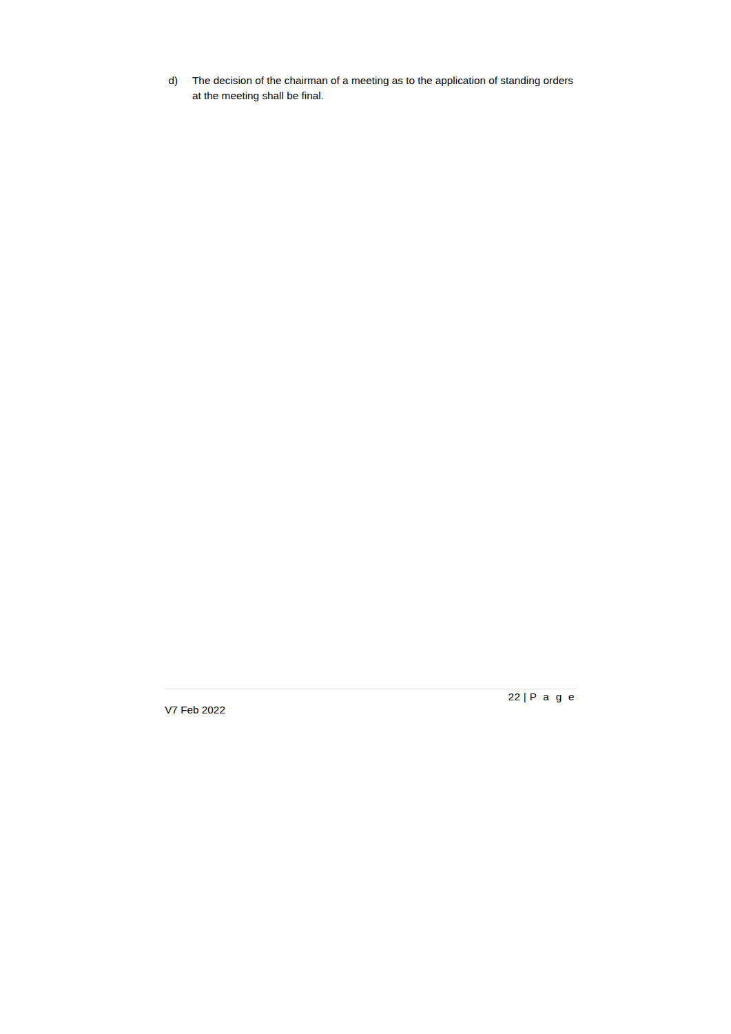d)
The decision of the chairman of a meeting as to the application of standing orders at the meeting shall be final.
V7 Feb 2022
22 | P a g e